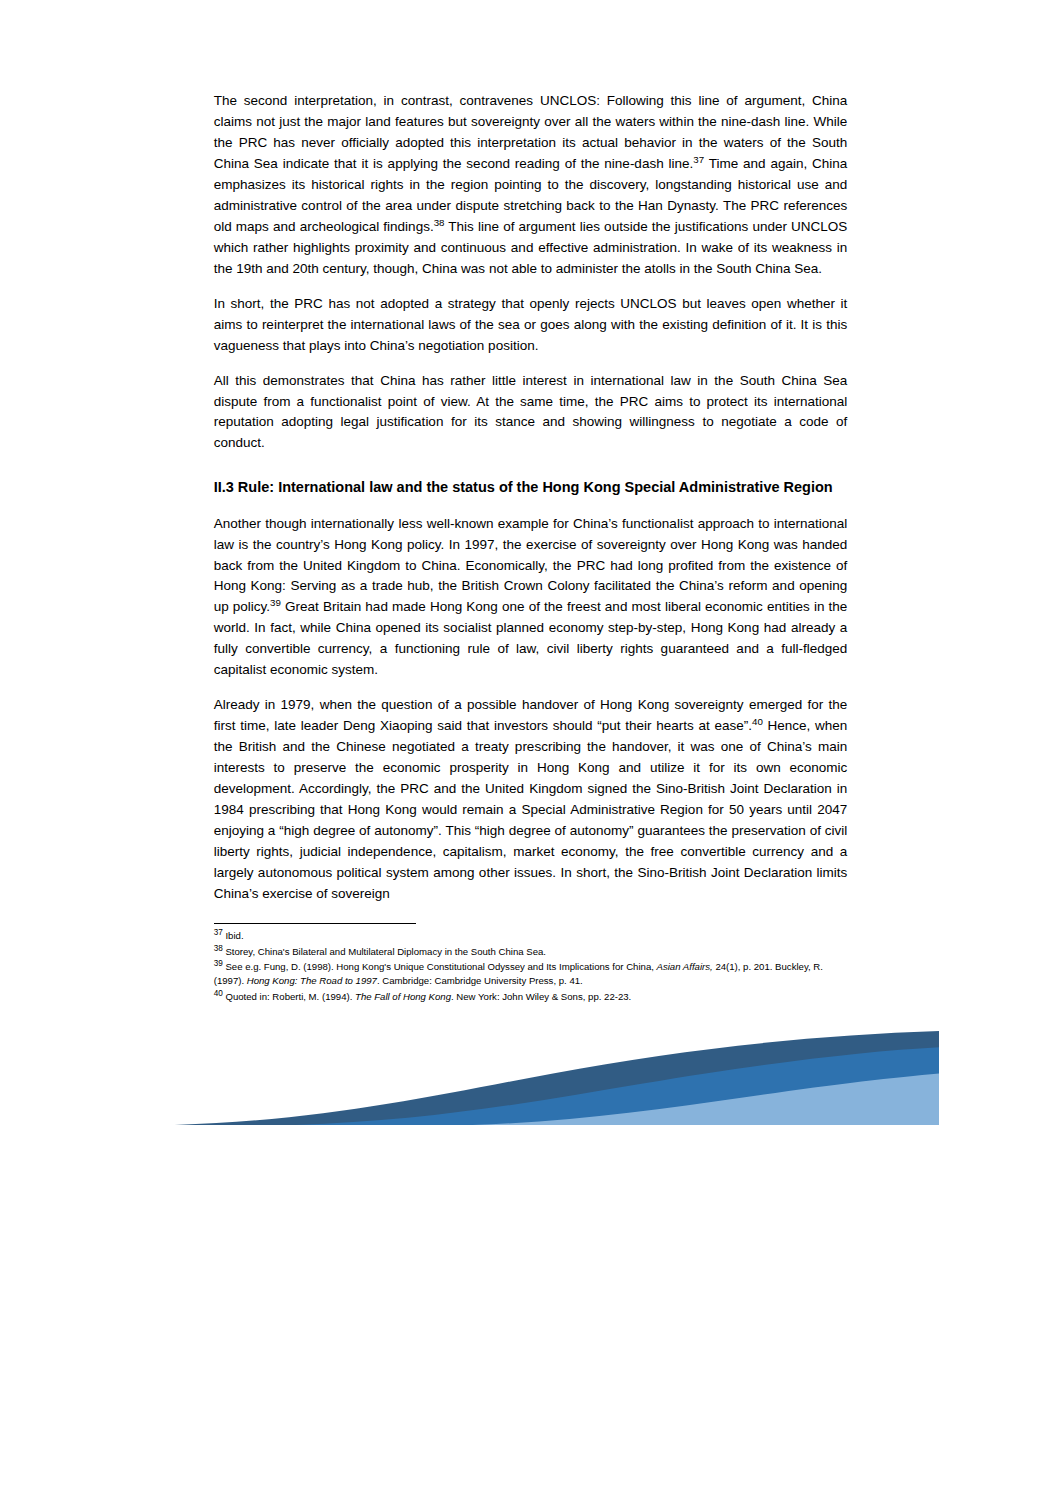The second interpretation, in contrast, contravenes UNCLOS: Following this line of argument, China claims not just the major land features but sovereignty over all the waters within the nine-dash line. While the PRC has never officially adopted this interpretation its actual behavior in the waters of the South China Sea indicate that it is applying the second reading of the nine-dash line.37 Time and again, China emphasizes its historical rights in the region pointing to the discovery, longstanding historical use and administrative control of the area under dispute stretching back to the Han Dynasty. The PRC references old maps and archeological findings.38 This line of argument lies outside the justifications under UNCLOS which rather highlights proximity and continuous and effective administration. In wake of its weakness in the 19th and 20th century, though, China was not able to administer the atolls in the South China Sea.
In short, the PRC has not adopted a strategy that openly rejects UNCLOS but leaves open whether it aims to reinterpret the international laws of the sea or goes along with the existing definition of it. It is this vagueness that plays into China’s negotiation position.
All this demonstrates that China has rather little interest in international law in the South China Sea dispute from a functionalist point of view. At the same time, the PRC aims to protect its international reputation adopting legal justification for its stance and showing willingness to negotiate a code of conduct.
II.3 Rule: International law and the status of the Hong Kong Special Administrative Region
Another though internationally less well-known example for China’s functionalist approach to international law is the country’s Hong Kong policy. In 1997, the exercise of sovereignty over Hong Kong was handed back from the United Kingdom to China. Economically, the PRC had long profited from the existence of Hong Kong: Serving as a trade hub, the British Crown Colony facilitated the China’s reform and opening up policy.39 Great Britain had made Hong Kong one of the freest and most liberal economic entities in the world. In fact, while China opened its socialist planned economy step-by-step, Hong Kong had already a fully convertible currency, a functioning rule of law, civil liberty rights guaranteed and a full-fledged capitalist economic system.
Already in 1979, when the question of a possible handover of Hong Kong sovereignty emerged for the first time, late leader Deng Xiaoping said that investors should “put their hearts at ease”.40 Hence, when the British and the Chinese negotiated a treaty prescribing the handover, it was one of China’s main interests to preserve the economic prosperity in Hong Kong and utilize it for its own economic development. Accordingly, the PRC and the United Kingdom signed the Sino-British Joint Declaration in 1984 prescribing that Hong Kong would remain a Special Administrative Region for 50 years until 2047 enjoying a “high degree of autonomy”. This “high degree of autonomy” guarantees the preservation of civil liberty rights, judicial independence, capitalism, market economy, the free convertible currency and a largely autonomous political system among other issues. In short, the Sino-British Joint Declaration limits China’s exercise of sovereign
37 Ibid.
38 Storey, China's Bilateral and Multilateral Diplomacy in the South China Sea.
39 See e.g. Fung, D. (1998). Hong Kong's Unique Constitutional Odyssey and Its Implications for China, Asian Affairs, 24(1), p. 201. Buckley, R. (1997). Hong Kong: The Road to 1997. Cambridge: Cambridge University Press, p. 41.
40 Quoted in: Roberti, M. (1994). The Fall of Hong Kong. New York: John Wiley & Sons, pp. 22-23.